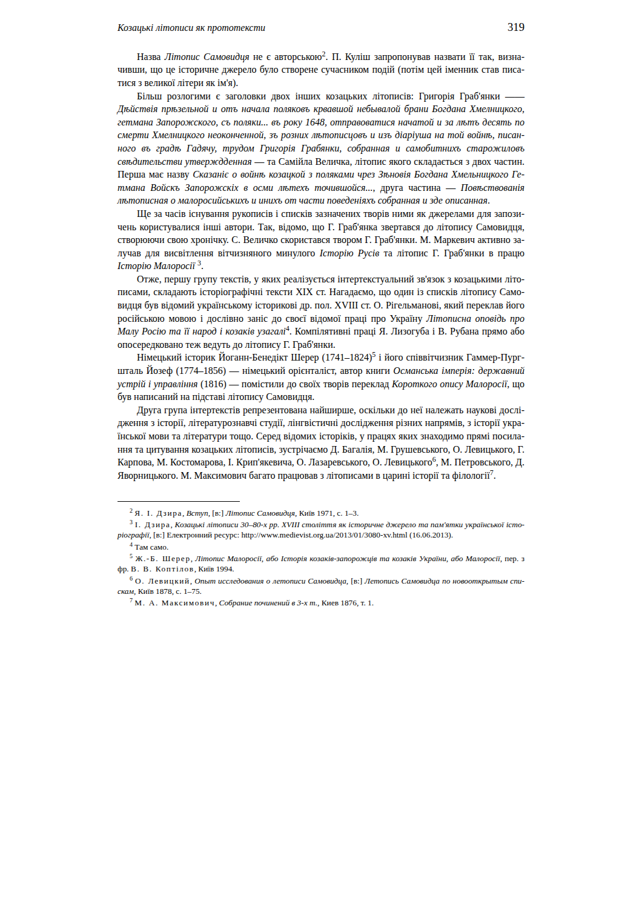Козацькі літописи як прототексти 319
Назва Літопис Самовидця не є авторською2. П. Куліш запропонував назвати її так, визначивши, що це історичне джерело було створене сучасником подій (потім цей іменник став писатися з великої літери як ім'я).
Більш розлогими є заголовки двох інших козацьких літописів: Григорія Граб'янки —— Дѣйствія прѣзельной и отъ начала поляковъ крвавшой небывалой брани Богдана Хмелницкого, гетмана Запорожского, съ поляки... въ року 1648, отправоватися начатой и за лѣтъ десять по смерти Хмелницкого неоконченной, зъ розних лѣтописцовъ и изъ діаріуша на той войнѣ, писанного въ градѣ Гадячу, трудом Григорія Грабянки, собранная и самобитнихъ старожиловъ свѣдительстви утверждденная — та Самійла Величка, літопис якого складається з двох частин. Перша має назву Сказаніє о войнѣ козацкой з поляками чрез Зѣновія Богдана Хмельницкого Гетмана Войскъ Запорожскіх в осми лѣтехъ точившойся..., друга частина — Повѣствованія лѣтописная о малоросийськихъ и инихъ от части поведеніяхъ собранная и зде описанная.
Ще за часів існування рукописів і списків зазначених творів ними як джерелами для запозичень користувалися інші автори. Так, відомо, що Г. Граб'янка звертався до літопису Самовидця, створюючи свою хронічку. С. Величко скористався твором Г. Граб'янки. М. Маркевич активно залучав для висвітлення вітчизняного минулого Історію Русів та літопис Г. Граб'янки в працю Історію Малоросії 3.
Отже, першу групу текстів, у яких реалізується інтертекстуальний зв'язок з козацькими літописами, складають історіографічні тексти XIX ст. Нагадаємо, що один із списків літопису Самовидця був відомий українському історикові др. пол. XVIII ст. О. Рігельманові, який переклав його російською мовою і дослівно заніс до своєї відомої праці про Україну Літописна оповідь про Малу Росію та її народ і козаків узагалі4. Компілятивні праці Я. Лизогуба і В. Рубана прямо або опосередковано теж ведуть до літопису Г. Граб'янки.
Німецький історик Йоганн-Бенедікт Шерер (1741–1824)5 і його співвітчизник Гаммер-Пургшталь Йозеф (1774–1856) — німецький орієнталіст, автор книги Османська імперія: державний устрій і управління (1816) — помістили до своїх творів переклад Короткого опису Малоросії, що був написаний на підставі літопису Самовидця.
Друга група інтертекстів репрезентована найширше, оскільки до неї належать наукові дослідження з історії, літературознавчі студії, лінгвістичні дослідження різних напрямів, з історії української мови та літератури тощо. Серед відомих історіків, у працях яких знаходимо прямі посилання та цитування козацьких літописів, зустрічаємо Д. Багалія, М. Грушевського, О. Левицького, Г. Карпова, М. Костомарова, І. Крип'якевича, О. Лазаревського, О. Левицького6, М. Петровського, Д. Яворницького. М. Максимович багато працював з літописами в царині історії та філології7.
2 Я. І. Дзира, Вступ, [в:] Літопис Самовидця, Київ 1971, с. 1–3.
3 І. Дзира, Козацькі літописи 30–80-х рр. XVIII століття як історичне джерело та пам'ятки української історіографії, [в:] Електронний ресурс: http://www.medievist.org.ua/2013/01/3080-xv.html (16.06.2013).
4 Там само.
5 Ж.-Б. Шерер, Літопис Малоросії, або Історія козаків-запорожців та козаків України, або Малоросії, пер. з фр. В. В. Коптілов, Київ 1994.
6 О. Левицкий, Опыт исследования о летописи Самовидца, [в:] Летопись Самовидца по новооткрытым спискам, Київ 1878, с. 1–75.
7 М. А. Максимович, Собрание починений в 3-х т., Киев 1876, т. 1.